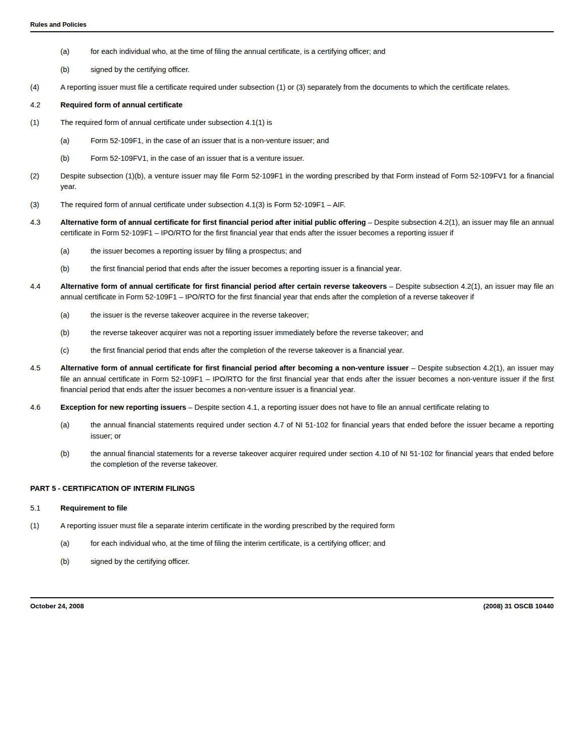Rules and Policies
(a)
for each individual who, at the time of filing the annual certificate, is a certifying officer; and
(b)
signed by the certifying officer.
(4)
A reporting issuer must file a certificate required under subsection (1) or (3) separately from the documents to which the certificate relates.
4.2
Required form of annual certificate
(1)
The required form of annual certificate under subsection 4.1(1) is
(a)
Form 52-109F1, in the case of an issuer that is a non-venture issuer; and
(b)
Form 52-109FV1, in the case of an issuer that is a venture issuer.
(2)
Despite subsection (1)(b), a venture issuer may file Form 52-109F1 in the wording prescribed by that Form instead of Form 52-109FV1 for a financial year.
(3)
The required form of annual certificate under subsection 4.1(3) is Form 52-109F1 – AIF.
4.3
Alternative form of annual certificate for first financial period after initial public offering – Despite subsection 4.2(1), an issuer may file an annual certificate in Form 52-109F1 – IPO/RTO for the first financial year that ends after the issuer becomes a reporting issuer if
(a)
the issuer becomes a reporting issuer by filing a prospectus; and
(b)
the first financial period that ends after the issuer becomes a reporting issuer is a financial year.
4.4
Alternative form of annual certificate for first financial period after certain reverse takeovers – Despite subsection 4.2(1), an issuer may file an annual certificate in Form 52-109F1 – IPO/RTO for the first financial year that ends after the completion of a reverse takeover if
(a)
the issuer is the reverse takeover acquiree in the reverse takeover;
(b)
the reverse takeover acquirer was not a reporting issuer immediately before the reverse takeover; and
(c)
the first financial period that ends after the completion of the reverse takeover is a financial year.
4.5
Alternative form of annual certificate for first financial period after becoming a non-venture issuer – Despite subsection 4.2(1), an issuer may file an annual certificate in Form 52-109F1 – IPO/RTO for the first financial year that ends after the issuer becomes a non-venture issuer if the first financial period that ends after the issuer becomes a non-venture issuer is a financial year.
4.6
Exception for new reporting issuers – Despite section 4.1, a reporting issuer does not have to file an annual certificate relating to
(a)
the annual financial statements required under section 4.7 of NI 51-102 for financial years that ended before the issuer became a reporting issuer; or
(b)
the annual financial statements for a reverse takeover acquirer required under section 4.10 of NI 51-102 for financial years that ended before the completion of the reverse takeover.
PART 5 - CERTIFICATION OF INTERIM FILINGS
5.1
Requirement to file
(1)
A reporting issuer must file a separate interim certificate in the wording prescribed by the required form
(a)
for each individual who, at the time of filing the interim certificate, is a certifying officer; and
(b)
signed by the certifying officer.
October 24, 2008
(2008) 31 OSCB 10440